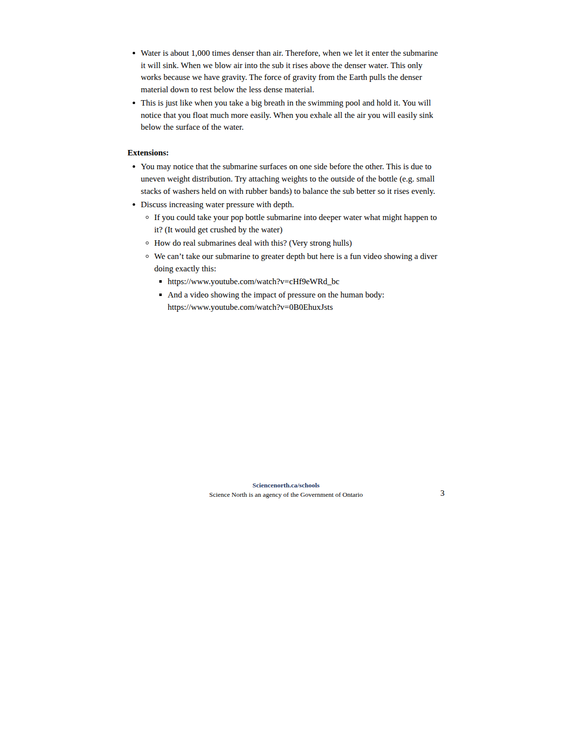Water is about 1,000 times denser than air. Therefore, when we let it enter the submarine it will sink. When we blow air into the sub it rises above the denser water. This only works because we have gravity. The force of gravity from the Earth pulls the denser material down to rest below the less dense material.
This is just like when you take a big breath in the swimming pool and hold it. You will notice that you float much more easily. When you exhale all the air you will easily sink below the surface of the water.
Extensions:
You may notice that the submarine surfaces on one side before the other. This is due to uneven weight distribution. Try attaching weights to the outside of the bottle (e.g. small stacks of washers held on with rubber bands) to balance the sub better so it rises evenly.
Discuss increasing water pressure with depth.
If you could take your pop bottle submarine into deeper water what might happen to it? (It would get crushed by the water)
How do real submarines deal with this? (Very strong hulls)
We can’t take our submarine to greater depth but here is a fun video showing a diver doing exactly this:
https://www.youtube.com/watch?v=cHf9eWRd_bc
And a video showing the impact of pressure on the human body: https://www.youtube.com/watch?v=0B0EhuxJsts
Sciencenorth.ca/schools
Science North is an agency of the Government of Ontario
3